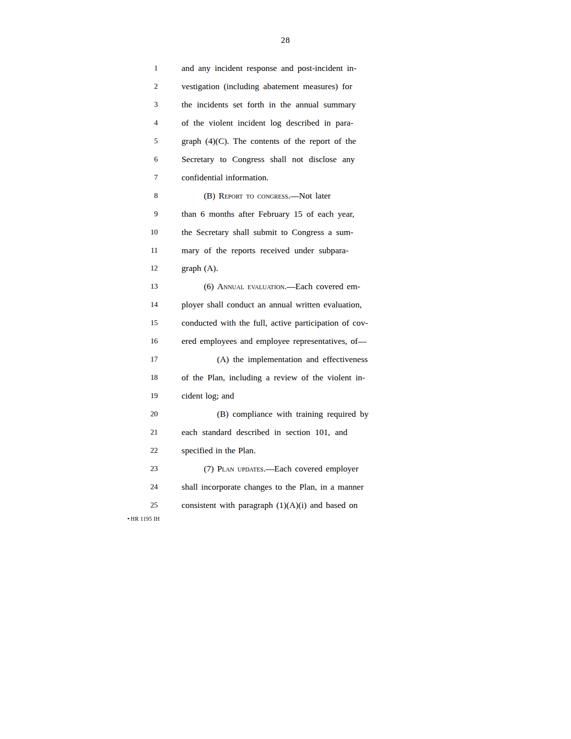28
and any incident response and post-incident in-
vestigation (including abatement measures) for
the incidents set forth in the annual summary
of the violent incident log described in para-
graph (4)(C). The contents of the report of the
Secretary to Congress shall not disclose any
confidential information.
(B) Report to congress.—Not later
than 6 months after February 15 of each year,
the Secretary shall submit to Congress a sum-
mary of the reports received under subpara-
graph (A).
(6) Annual evaluation.—Each covered em-
ployer shall conduct an annual written evaluation,
conducted with the full, active participation of cov-
ered employees and employee representatives, of—
(A) the implementation and effectiveness
of the Plan, including a review of the violent in-
cident log; and
(B) compliance with training required by
each standard described in section 101, and
specified in the Plan.
(7) Plan updates.—Each covered employer
shall incorporate changes to the Plan, in a manner
consistent with paragraph (1)(A)(i) and based on
•HR 1195 IH